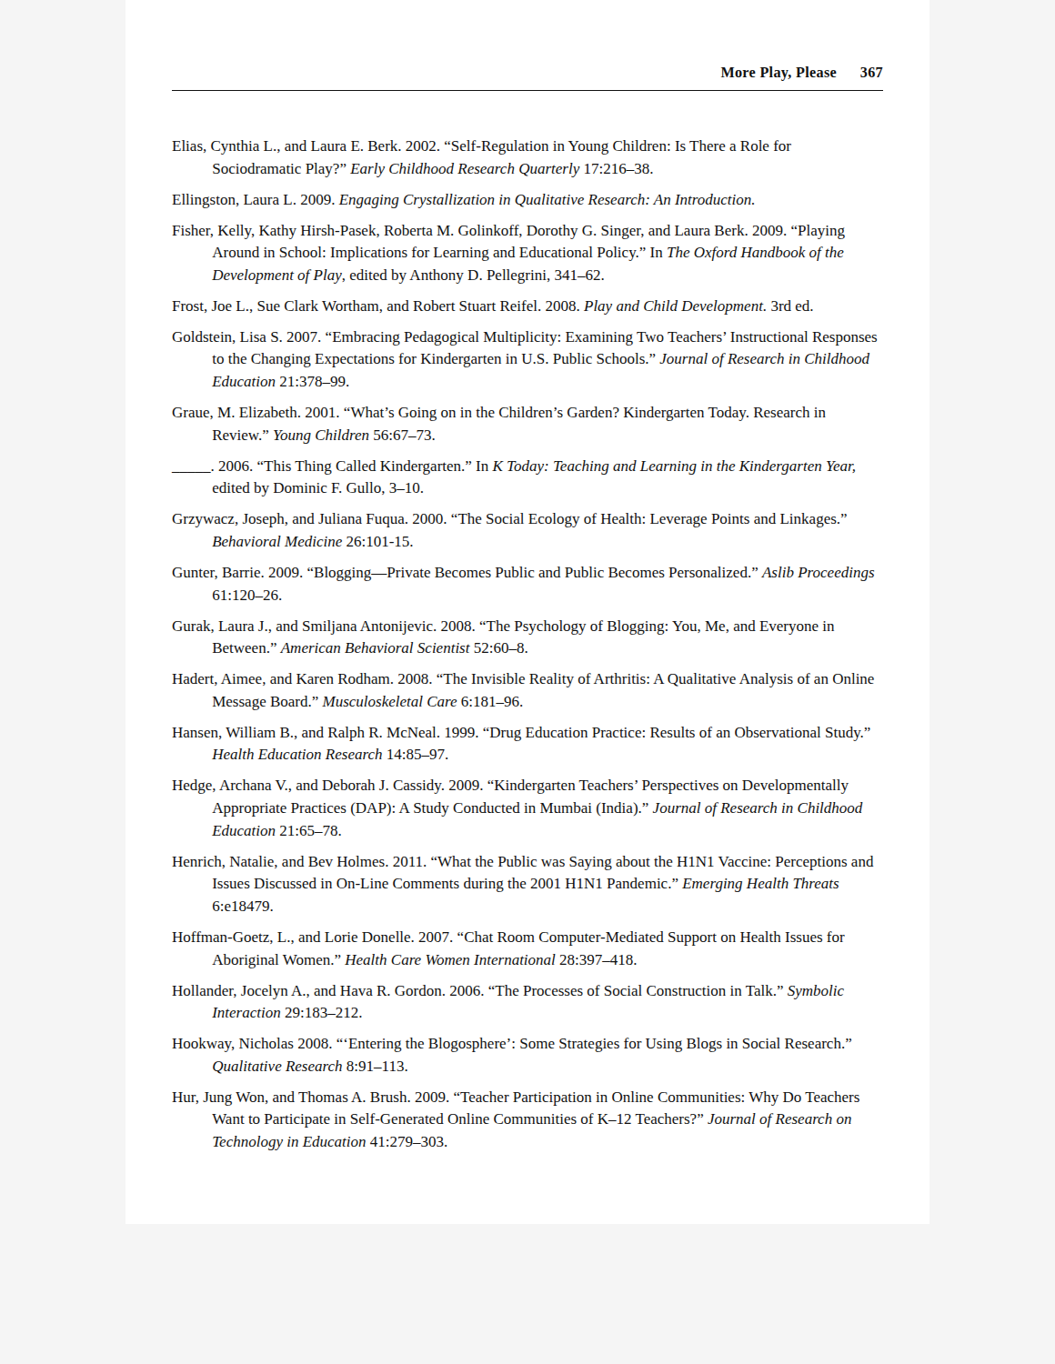More Play, Please 367
Elias, Cynthia L., and Laura E. Berk. 2002. “Self-Regulation in Young Children: Is There a Role for Sociodramatic Play?” Early Childhood Research Quarterly 17:216–38.
Ellingston, Laura L. 2009. Engaging Crystallization in Qualitative Research: An Introduction.
Fisher, Kelly, Kathy Hirsh-Pasek, Roberta M. Golinkoff, Dorothy G. Singer, and Laura Berk. 2009. “Playing Around in School: Implications for Learning and Educational Policy.” In The Oxford Handbook of the Development of Play, edited by Anthony D. Pellegrini, 341–62.
Frost, Joe L., Sue Clark Wortham, and Robert Stuart Reifel. 2008. Play and Child Development. 3rd ed.
Goldstein, Lisa S. 2007. “Embracing Pedagogical Multiplicity: Examining Two Teachers’ Instructional Responses to the Changing Expectations for Kindergarten in U.S. Public Schools.” Journal of Research in Childhood Education 21:378–99.
Graue, M. Elizabeth. 2001. “What’s Going on in the Children’s Garden? Kindergarten Today. Research in Review.” Young Children 56:67–73.
_____. 2006. “This Thing Called Kindergarten.” In K Today: Teaching and Learning in the Kindergarten Year, edited by Dominic F. Gullo, 3–10.
Grzywacz, Joseph, and Juliana Fuqua. 2000. “The Social Ecology of Health: Leverage Points and Linkages.” Behavioral Medicine 26:101-15.
Gunter, Barrie. 2009. “Blogging—Private Becomes Public and Public Becomes Personalized.” Aslib Proceedings 61:120–26.
Gurak, Laura J., and Smiljana Antonijevic. 2008. “The Psychology of Blogging: You, Me, and Everyone in Between.” American Behavioral Scientist 52:60–8.
Hadert, Aimee, and Karen Rodham. 2008. “The Invisible Reality of Arthritis: A Qualitative Analysis of an Online Message Board.” Musculoskeletal Care 6:181–96.
Hansen, William B., and Ralph R. McNeal. 1999. “Drug Education Practice: Results of an Observational Study.” Health Education Research 14:85–97.
Hedge, Archana V., and Deborah J. Cassidy. 2009. “Kindergarten Teachers’ Perspectives on Developmentally Appropriate Practices (DAP): A Study Conducted in Mumbai (India).” Journal of Research in Childhood Education 21:65–78.
Henrich, Natalie, and Bev Holmes. 2011. “What the Public was Saying about the H1N1 Vaccine: Perceptions and Issues Discussed in On-Line Comments during the 2001 H1N1 Pandemic.” Emerging Health Threats 6:e18479.
Hoffman-Goetz, L., and Lorie Donelle. 2007. “Chat Room Computer-Mediated Support on Health Issues for Aboriginal Women.” Health Care Women International 28:397–418.
Hollander, Jocelyn A., and Hava R. Gordon. 2006. “The Processes of Social Construction in Talk.” Symbolic Interaction 29:183–212.
Hookway, Nicholas 2008. “‘Entering the Blogosphere’: Some Strategies for Using Blogs in Social Research.” Qualitative Research 8:91–113.
Hur, Jung Won, and Thomas A. Brush. 2009. “Teacher Participation in Online Communities: Why Do Teachers Want to Participate in Self-Generated Online Communities of K–12 Teachers?” Journal of Research on Technology in Education 41:279–303.